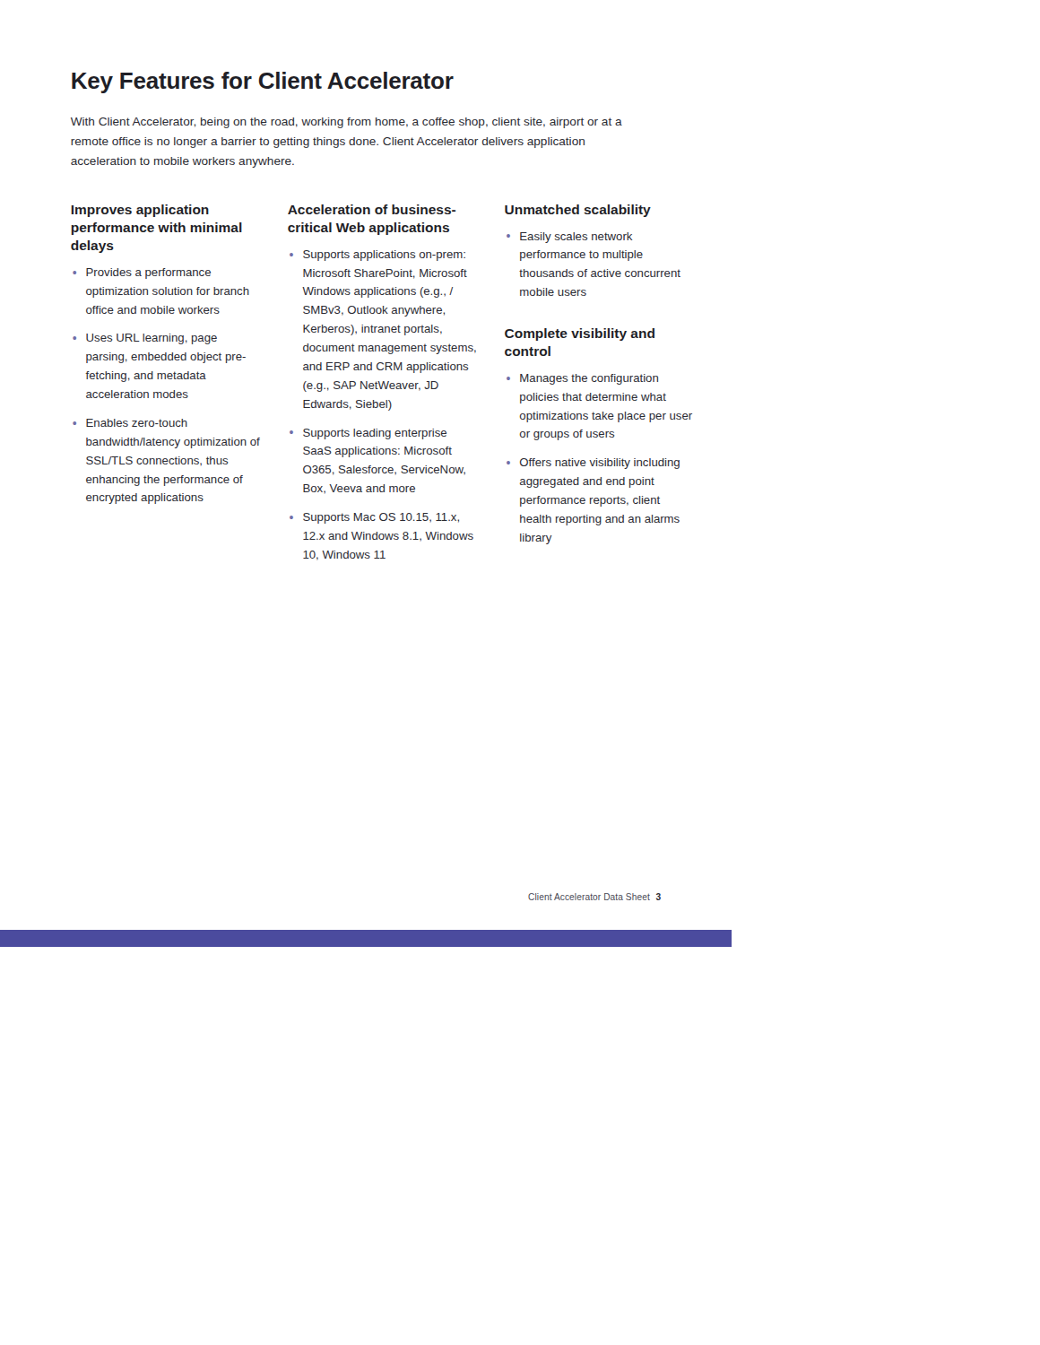Key Features for Client Accelerator
With Client Accelerator, being on the road, working from home, a coffee shop, client site, airport or at a remote office is no longer a barrier to getting things done. Client Accelerator delivers application acceleration to mobile workers anywhere.
Improves application performance with minimal delays
Provides a performance optimization solution for branch office and mobile workers
Uses URL learning, page parsing, embedded object pre-fetching, and metadata acceleration modes
Enables zero-touch bandwidth/latency optimization of SSL/TLS connections, thus enhancing the performance of encrypted applications
Acceleration of business-critical Web applications
Supports applications on-prem: Microsoft SharePoint, Microsoft Windows applications (e.g., / SMBv3, Outlook anywhere, Kerberos), intranet portals, document management systems, and ERP and CRM applications (e.g., SAP NetWeaver, JD Edwards, Siebel)
Supports leading enterprise SaaS applications: Microsoft O365, Salesforce, ServiceNow, Box, Veeva and more
Supports Mac OS 10.15, 11.x, 12.x and Windows 8.1, Windows 10, Windows 11
Unmatched scalability
Easily scales network performance to multiple thousands of active concurrent mobile users
Complete visibility and control
Manages the configuration policies that determine what optimizations take place per user or groups of users
Offers native visibility including aggregated and end point performance reports, client health reporting and an alarms library
Client Accelerator Data Sheet3